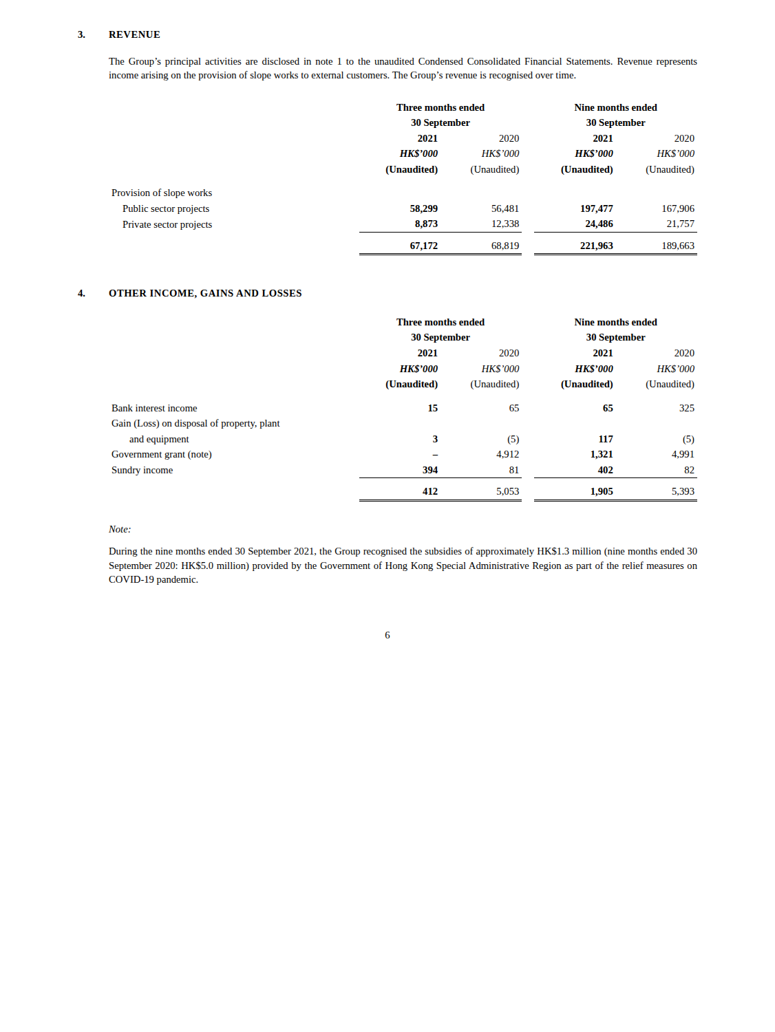3.
REVENUE
The Group’s principal activities are disclosed in note 1 to the unaudited Condensed Consolidated Financial Statements. Revenue represents income arising on the provision of slope works to external customers. The Group’s revenue is recognised over time.
| | Three months ended | | Nine months ended |
| | 30 September | | 30 September |
| | 2021 | 2020 | | 2021 | 2020 |
| | HK$’000 | HK$’000 | | HK$’000 | HK$’000 |
| | (Unaudited) | (Unaudited) | | (Unaudited) | (Unaudited) |
| Provision of slope works | | | | | |
| Public sector projects | 58,299 | 56,481 | | 197,477 | 167,906 |
| Private sector projects | 8,873 | 12,338 | | 24,486 | 21,757 |
| | 67,172 | 68,819 | | 221,963 | 189,663 |
4.
OTHER INCOME, GAINS AND LOSSES
| | Three months ended | | Nine months ended |
| | 30 September | | 30 September |
| | 2021 | 2020 | | 2021 | 2020 |
| | HK$’000 | HK$’000 | | HK$’000 | HK$’000 |
| | (Unaudited) | (Unaudited) | | (Unaudited) | (Unaudited) |
| Bank interest income | 15 | 65 | | 65 | 325 |
| Gain (Loss) on disposal of property, plant | | | | | |
| and equipment | 3 | (5) | | 117 | (5) |
| Government grant (note) | – | 4,912 | | 1,321 | 4,991 |
| Sundry income | 394 | 81 | | 402 | 82 |
| | 412 | 5,053 | | 1,905 | 5,393 |
Note:
During the nine months ended 30 September 2021, the Group recognised the subsidies of approximately HK$1.3 million (nine months ended 30 September 2020: HK$5.0 million) provided by the Government of Hong Kong Special Administrative Region as part of the relief measures on COVID-19 pandemic.
6